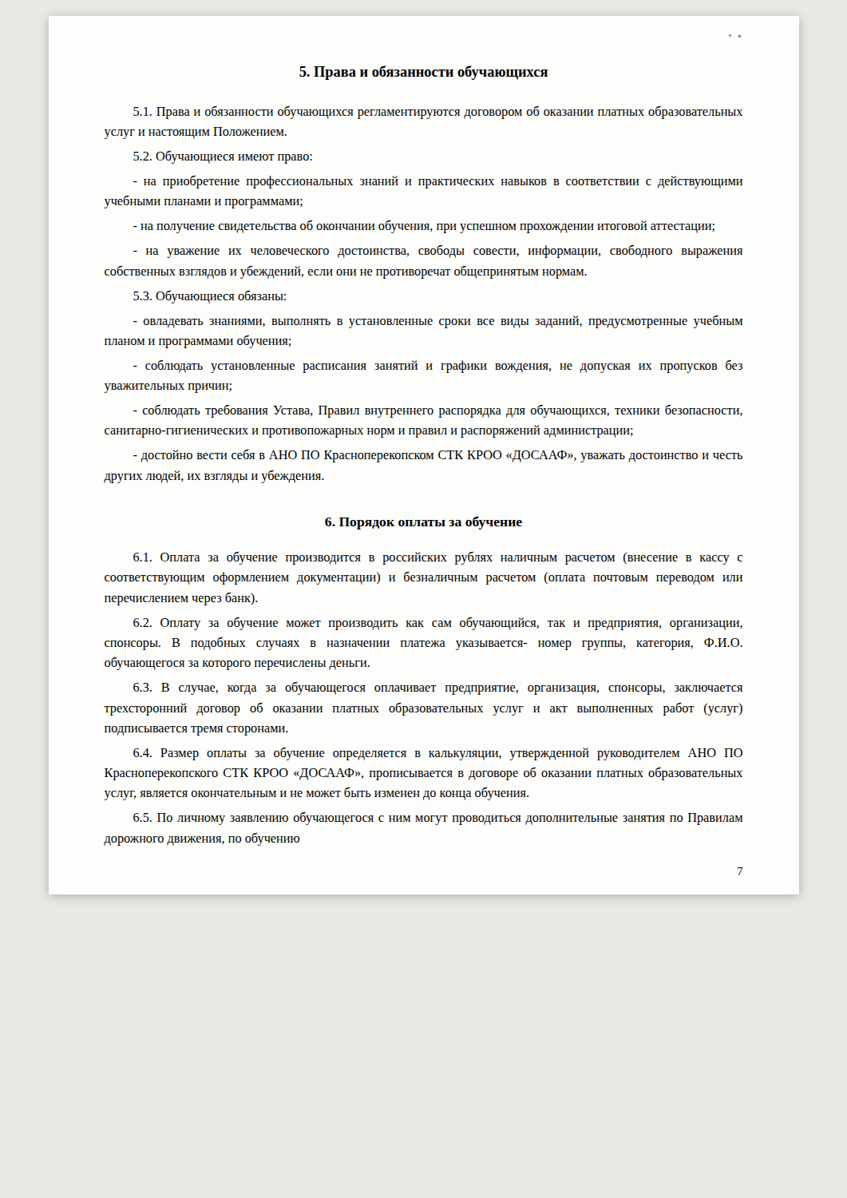• ▪
5. Права и обязанности обучающихся
5.1. Права и обязанности обучающихся регламентируются договором об оказании платных образовательных услуг и настоящим Положением.
5.2. Обучающиеся имеют право:
- на приобретение профессиональных знаний и практических навыков в соответствии с действующими учебными планами и программами;
- на получение свидетельства об окончании обучения, при успешном прохождении итоговой аттестации;
- на уважение их человеческого достоинства, свободы совести, информации, свободного выражения собственных взглядов и убеждений, если они не противоречат общепринятым нормам.
5.3. Обучающиеся обязаны:
- овладевать знаниями, выполнять в установленные сроки все виды заданий, предусмотренные учебным планом и программами обучения;
- соблюдать установленные расписания занятий и графики вождения, не допуская их пропусков без уважительных причин;
- соблюдать требования Устава, Правил внутреннего распорядка для обучающихся, техники безопасности, санитарно-гигиенических и противопожарных норм и правил и распоряжений администрации;
- достойно вести себя в АНО ПО Красноперекопском СТК КРОО «ДОСААФ», уважать достоинство и честь других людей, их взгляды и убеждения.
6. Порядок оплаты за обучение
6.1. Оплата за обучение производится в российских рублях наличным расчетом (внесение в кассу с соответствующим оформлением документации) и безналичным расчетом (оплата почтовым переводом или перечислением через банк).
6.2. Оплату за обучение может производить как сам обучающийся, так и предприятия, организации, спонсоры. В подобных случаях в назначении платежа указывается- номер группы, категория, Ф.И.О. обучающегося за которого перечислены деньги.
6.3. В случае, когда за обучающегося оплачивает предприятие, организация, спонсоры, заключается трехсторонний договор об оказании платных образовательных услуг и акт выполненных работ (услуг) подписывается тремя сторонами.
6.4. Размер оплаты за обучение определяется в калькуляции, утвержденной руководителем АНО ПО Красноперекопского СТК КРОО «ДОСААФ», прописывается в договоре об оказании платных образовательных услуг, является окончательным и не может быть изменен до конца обучения.
6.5. По личному заявлению обучающегося с ним могут проводиться дополнительные занятия по Правилам дорожного движения, по обучению
7